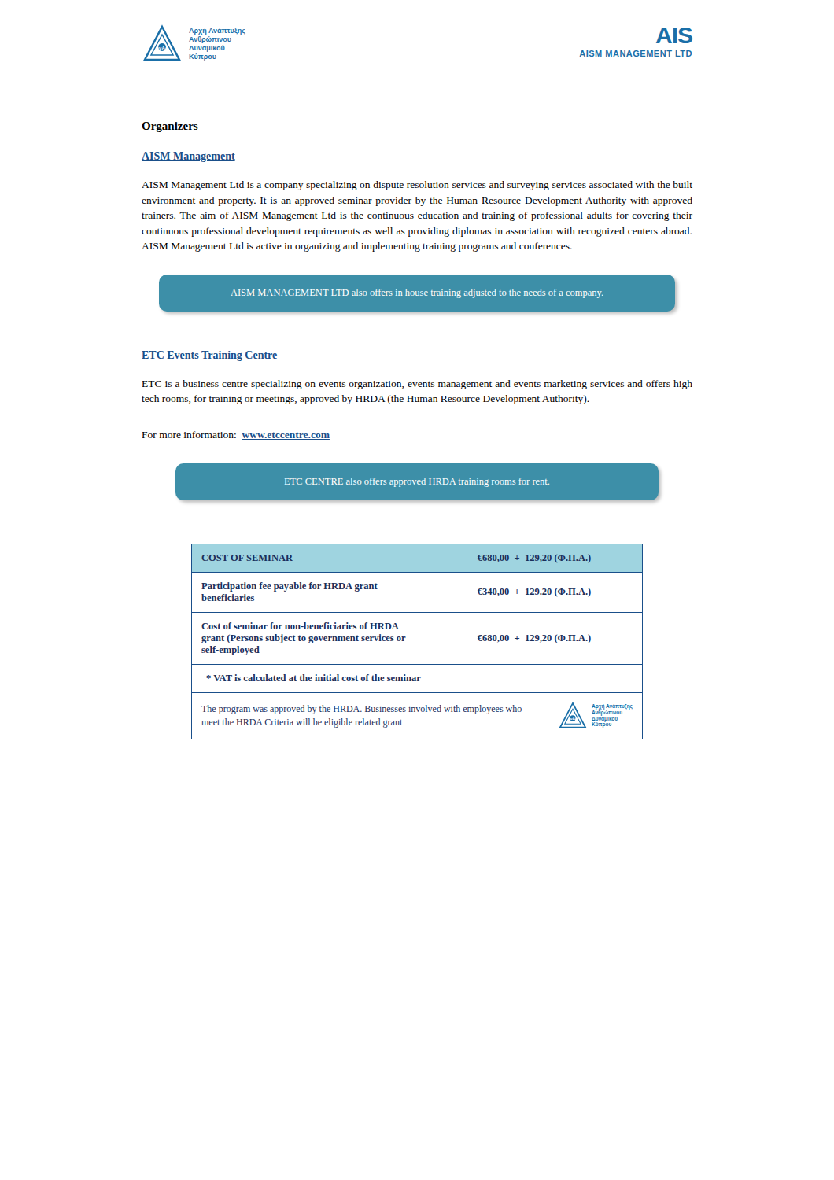ΑνΑΔ
Αρχή Ανάπτυξης
Ανθρώπινου
Δυναμικού
Κύπρου
AIS
AISM MANAGEMENT LTD
Organizers
AISM Management
AISM Management Ltd is a company specializing on dispute resolution services and surveying services associated with the built environment and property. It is an approved seminar provider by the Human Resource Development Authority with approved trainers. The aim of AISM Management Ltd is the continuous education and training of professional adults for covering their continuous professional development requirements as well as providing diplomas in association with recognized centers abroad. AISM Management Ltd is active in organizing and implementing training programs and conferences.
AISM MANAGEMENT LTD also offers in house training adjusted to the needs of a company.
ETC Events Training Centre
ETC is a business centre specializing on events organization, events management and events marketing services and offers high tech rooms, for training or meetings, approved by HRDA (the Human Resource Development Authority).
For more information: www.etccentre.com
ETC CENTRE also offers approved HRDA training rooms for rent.
| COST OF SEMINAR | €680,00 + 129,20 (Φ.Π.Α.) |
| Participation fee payable for HRDA grant beneficiaries | €340,00 + 129.20 (Φ.Π.Α.) |
| Cost of seminar for non-beneficiaries of HRDA grant (Persons subject to government services or self-employed | €680,00 + 129,20 (Φ.Π.Α.) |
| * VAT is calculated at the initial cost of the seminar |
| The program was approved by the HRDA. Businesses involved with employees who meet the HRDA Criteria will be eligible related grant ΑνΑΔ Αρχή Ανάπτυξης Ανθρώπινου Δυναμικού Κύπρου |